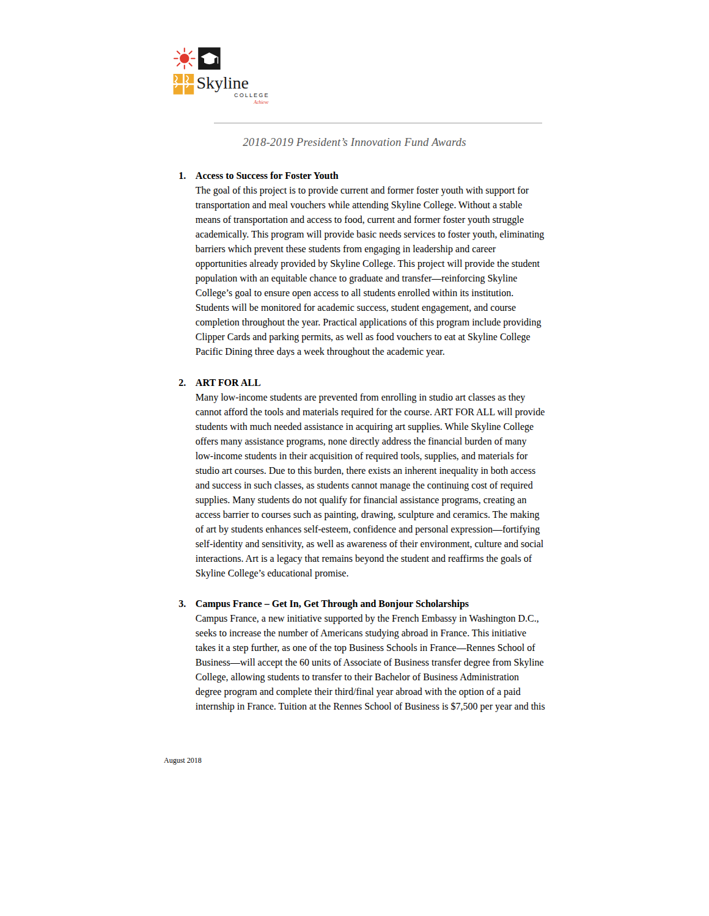Skyline COLLEGE Achieve
2018-2019 President’s Innovation Fund Awards
Access to Success for Foster Youth
The goal of this project is to provide current and former foster youth with support for transportation and meal vouchers while attending Skyline College. Without a stable means of transportation and access to food, current and former foster youth struggle academically. This program will provide basic needs services to foster youth, eliminating barriers which prevent these students from engaging in leadership and career opportunities already provided by Skyline College. This project will provide the student population with an equitable chance to graduate and transfer—reinforcing Skyline College’s goal to ensure open access to all students enrolled within its institution. Students will be monitored for academic success, student engagement, and course completion throughout the year. Practical applications of this program include providing Clipper Cards and parking permits, as well as food vouchers to eat at Skyline College Pacific Dining three days a week throughout the academic year.
ART FOR ALL
Many low-income students are prevented from enrolling in studio art classes as they cannot afford the tools and materials required for the course. ART FOR ALL will provide students with much needed assistance in acquiring art supplies. While Skyline College offers many assistance programs, none directly address the financial burden of many low-income students in their acquisition of required tools, supplies, and materials for studio art courses. Due to this burden, there exists an inherent inequality in both access and success in such classes, as students cannot manage the continuing cost of required supplies. Many students do not qualify for financial assistance programs, creating an access barrier to courses such as painting, drawing, sculpture and ceramics. The making of art by students enhances self-esteem, confidence and personal expression—fortifying self-identity and sensitivity, as well as awareness of their environment, culture and social interactions. Art is a legacy that remains beyond the student and reaffirms the goals of Skyline College’s educational promise.
Campus France – Get In, Get Through and Bonjour Scholarships
Campus France, a new initiative supported by the French Embassy in Washington D.C., seeks to increase the number of Americans studying abroad in France. This initiative takes it a step further, as one of the top Business Schools in France—Rennes School of Business—will accept the 60 units of Associate of Business transfer degree from Skyline College, allowing students to transfer to their Bachelor of Business Administration degree program and complete their third/final year abroad with the option of a paid internship in France. Tuition at the Rennes School of Business is $7,500 per year and this
August 2018